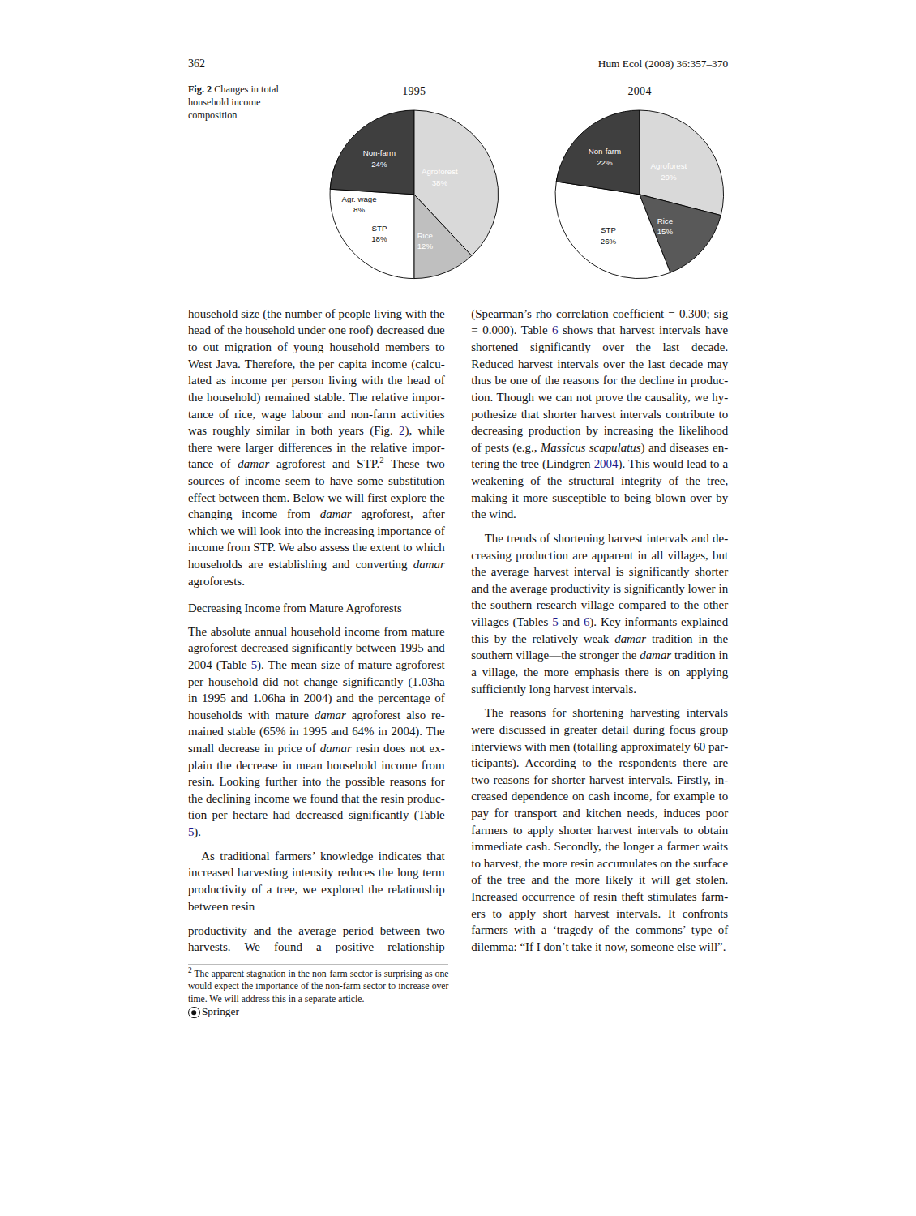362
Hum Ecol (2008) 36:357–370
Fig. 2 Changes in total household income composition
1995
Agroforest 38% Rice 12% STP 18% Agr. wage 8% Non-farm 24%
2004
Agroforest 29% Rice 15% STP 26% Agr. wage 8% Non-farm 22%
household size (the number of people living with the head of the household under one roof) decreased due to out migration of young household members to West Java. Therefore, the per capita income (calculated as income per person living with the head of the household) remained stable. The relative importance of rice, wage labour and non-farm activities was roughly similar in both years (Fig. 2), while there were larger differences in the relative importance of damar agroforest and STP.2 These two sources of income seem to have some substitution effect between them. Below we will first explore the changing income from damar agroforest, after which we will look into the increasing importance of income from STP. We also assess the extent to which households are establishing and converting damar agroforests.
Decreasing Income from Mature Agroforests
The absolute annual household income from mature agroforest decreased significantly between 1995 and 2004 (Table 5). The mean size of mature agroforest per household did not change significantly (1.03ha in 1995 and 1.06ha in 2004) and the percentage of households with mature damar agroforest also remained stable (65% in 1995 and 64% in 2004). The small decrease in price of damar resin does not explain the decrease in mean household income from resin. Looking further into the possible reasons for the declining income we found that the resin production per hectare had decreased significantly (Table 5).
As traditional farmers’ knowledge indicates that increased harvesting intensity reduces the long term productivity of a tree, we explored the relationship between resin
productivity and the average period between two harvests. We found a positive relationship (Spearman’s rho correlation coefficient = 0.300; sig = 0.000). Table 6 shows that harvest intervals have shortened significantly over the last decade. Reduced harvest intervals over the last decade may thus be one of the reasons for the decline in production. Though we can not prove the causality, we hypothesize that shorter harvest intervals contribute to decreasing production by increasing the likelihood of pests (e.g., Massicus scapulatus) and diseases entering the tree (Lindgren 2004). This would lead to a weakening of the structural integrity of the tree, making it more susceptible to being blown over by the wind.
The trends of shortening harvest intervals and decreasing production are apparent in all villages, but the average harvest interval is significantly shorter and the average productivity is significantly lower in the southern research village compared to the other villages (Tables 5 and 6). Key informants explained this by the relatively weak damar tradition in the southern village—the stronger the damar tradition in a village, the more emphasis there is on applying sufficiently long harvest intervals.
The reasons for shortening harvesting intervals were discussed in greater detail during focus group interviews with men (totalling approximately 60 participants). According to the respondents there are two reasons for shorter harvest intervals. Firstly, increased dependence on cash income, for example to pay for transport and kitchen needs, induces poor farmers to apply shorter harvest intervals to obtain immediate cash. Secondly, the longer a farmer waits to harvest, the more resin accumulates on the surface of the tree and the more likely it will get stolen. Increased occurrence of resin theft stimulates farmers to apply short harvest intervals. It confronts farmers with a ‘tragedy of the commons’ type of dilemma: “If I don’t take it now, someone else will”.
2 The apparent stagnation in the non-farm sector is surprising as one would expect the importance of the non-farm sector to increase over time. We will address this in a separate article.
Springer